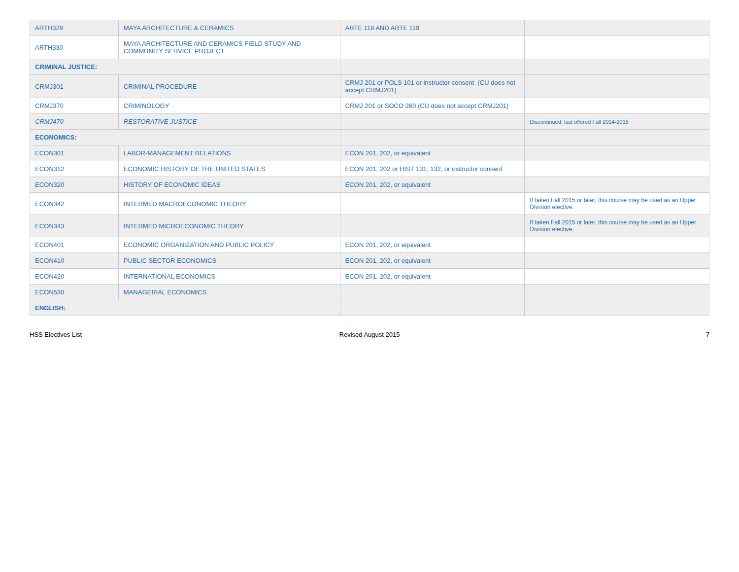| ARTH329 | MAYA ARCHITECTURE & CERAMICS | ARTE 118 AND ARTE 119 | |
| ARTH330 | MAYA ARCHITECTURE AND CERAMICS FIELD STUDY AND COMMUNITY SERVICE PROJECT | | |
| CRIMINAL JUSTICE: | | |
| CRMJ301 | CRIMINAL PROCEDURE | CRMJ 201 or POLS 101 or instructor consent (CU does not accept CRMJ201) | |
| CRMJ370 | CRIMINOLOGY | CRMJ 201 or SOCO 260 (CU does not accept CRMJ201) | |
| CRMJ470 | RESTORATIVE JUSTICE | | Discontinued: last offered Fall 2014-2015 |
| ECONOMICS: | | |
| ECON301 | LABOR-MANAGEMENT RELATIONS | ECON 201, 202, or equivalent | |
| ECON312 | ECONOMIC HISTORY OF THE UNITED STATES | ECON 201, 202 or HIST 131, 132, or instructor consent | |
| ECON320 | HISTORY OF ECONOMIC IDEAS | ECON 201, 202, or equivalent | |
| ECON342 | INTERMED MACROECONOMIC THEORY | | If taken Fall 2015 or later, this course may be used as an Upper Division elective. |
| ECON343 | INTERMED MICROECONOMIC THEORY | | If taken Fall 2015 or later, this course may be used as an Upper Division elective. |
| ECON401 | ECONOMIC ORGANIZATION AND PUBLIC POLICY | ECON 201, 202, or equivalent | |
| ECON410 | PUBLIC SECTOR ECONOMICS | ECON 201, 202, or equivalent | |
| ECON420 | INTERNATIONAL ECONOMICS | ECON 201, 202, or equivalent | |
| ECON530 | MANAGERIAL ECONOMICS | | |
| ENGLISH: | | |
HSS Electives List
Revised August 2015
7